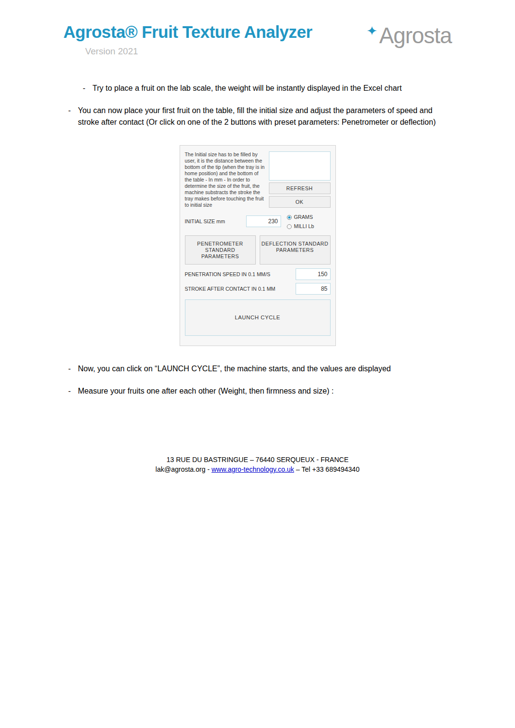Agrosta® Fruit Texture Analyzer
Version 2021
✦Agrosta
Try to place a fruit on the lab scale, the weight will be instantly displayed in the Excel chart
You can now place your first fruit on the table, fill the initial size and adjust the parameters of speed and stroke after contact (Or click on one of the 2 buttons with preset parameters: Penetrometer or deflection)
The Initial size has to be filled by user, it is the distance between the bottom of the tip (when the tray is in home position) and the bottom of the table - In mm - In order to determine the size of the fruit, the machine substracts the stroke the tray makes before touching the fruit to initial size
REFRESH
OK
INITIAL SIZE mm
230
GRAMS
MILLI Lb
PENETROMETER
STANDARD PARAMETERS
DEFLECTION STANDARD
PARAMETERS
PENETRATION SPEED IN 0.1 MM/S
150
STROKE AFTER CONTACT IN 0.1 MM
85
LAUNCH CYCLE
Now, you can click on “LAUNCH CYCLE”, the machine starts, and the values are displayed
Measure your fruits one after each other (Weight, then firmness and size) :
13 RUE DU BASTRINGUE – 76440 SERQUEUX - FRANCE
lak@agrosta.org - www.agro-technology.co.uk – Tel +33 689494340